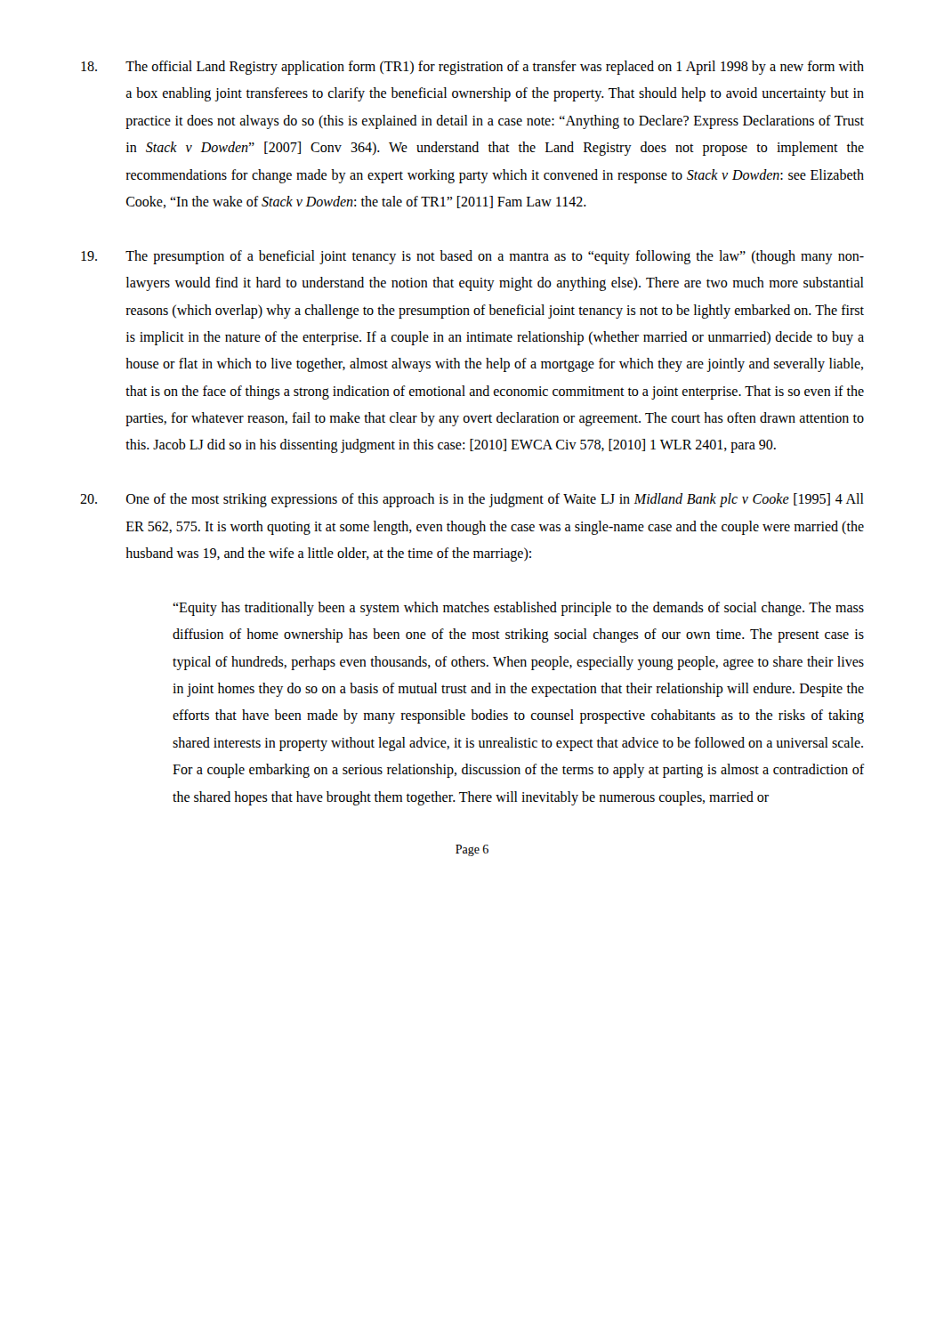18. The official Land Registry application form (TR1) for registration of a transfer was replaced on 1 April 1998 by a new form with a box enabling joint transferees to clarify the beneficial ownership of the property. That should help to avoid uncertainty but in practice it does not always do so (this is explained in detail in a case note: “Anything to Declare? Express Declarations of Trust in Stack v Dowden” [2007] Conv 364). We understand that the Land Registry does not propose to implement the recommendations for change made by an expert working party which it convened in response to Stack v Dowden: see Elizabeth Cooke, “In the wake of Stack v Dowden: the tale of TR1” [2011] Fam Law 1142.
19. The presumption of a beneficial joint tenancy is not based on a mantra as to “equity following the law” (though many non-lawyers would find it hard to understand the notion that equity might do anything else). There are two much more substantial reasons (which overlap) why a challenge to the presumption of beneficial joint tenancy is not to be lightly embarked on. The first is implicit in the nature of the enterprise. If a couple in an intimate relationship (whether married or unmarried) decide to buy a house or flat in which to live together, almost always with the help of a mortgage for which they are jointly and severally liable, that is on the face of things a strong indication of emotional and economic commitment to a joint enterprise. That is so even if the parties, for whatever reason, fail to make that clear by any overt declaration or agreement. The court has often drawn attention to this. Jacob LJ did so in his dissenting judgment in this case: [2010] EWCA Civ 578, [2010] 1 WLR 2401, para 90.
20. One of the most striking expressions of this approach is in the judgment of Waite LJ in Midland Bank plc v Cooke [1995] 4 All ER 562, 575. It is worth quoting it at some length, even though the case was a single-name case and the couple were married (the husband was 19, and the wife a little older, at the time of the marriage):
“Equity has traditionally been a system which matches established principle to the demands of social change. The mass diffusion of home ownership has been one of the most striking social changes of our own time. The present case is typical of hundreds, perhaps even thousands, of others. When people, especially young people, agree to share their lives in joint homes they do so on a basis of mutual trust and in the expectation that their relationship will endure. Despite the efforts that have been made by many responsible bodies to counsel prospective cohabitants as to the risks of taking shared interests in property without legal advice, it is unrealistic to expect that advice to be followed on a universal scale. For a couple embarking on a serious relationship, discussion of the terms to apply at parting is almost a contradiction of the shared hopes that have brought them together. There will inevitably be numerous couples, married or
Page 6